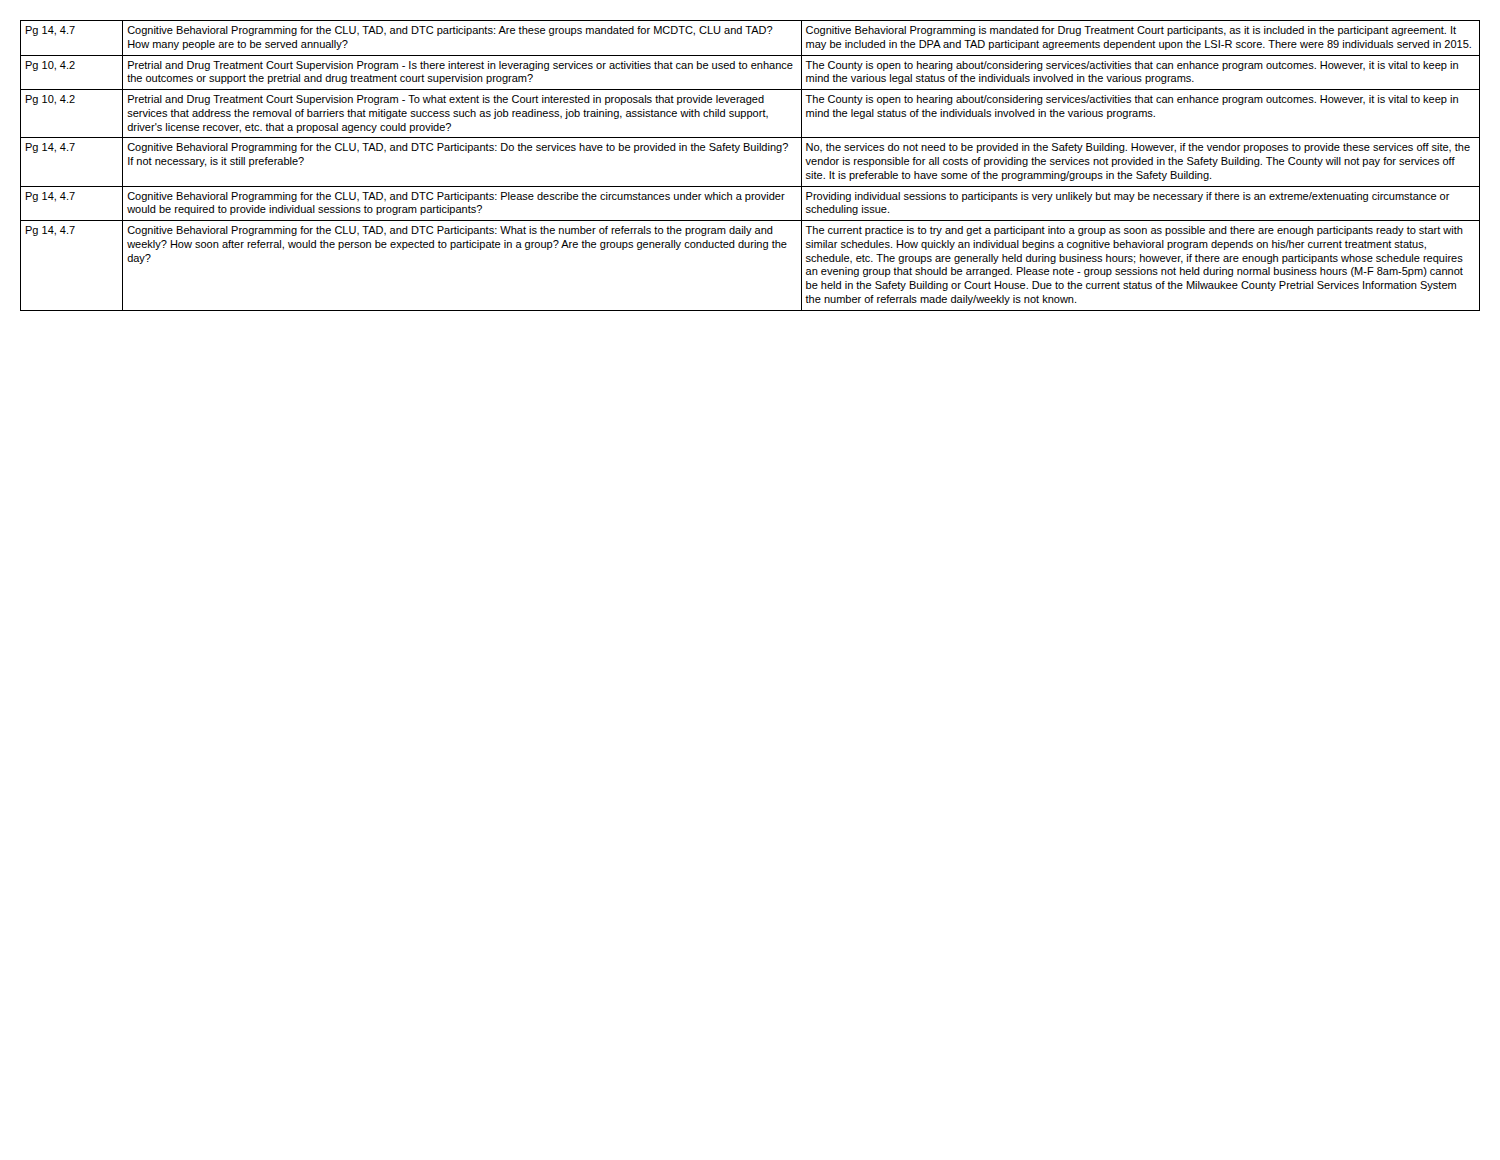| Pg 14, 4.7 | Cognitive Behavioral Programming for the CLU, TAD, and DTC participants: Are these groups mandated for MCDTC, CLU and TAD? How many people are to be served annually? | Cognitive Behavioral Programming is mandated for Drug Treatment Court participants, as it is included in the participant agreement. It may be included in the DPA and TAD participant agreements dependent upon the LSI-R score. There were 89 individuals served in 2015. |
| Pg 10, 4.2 | Pretrial and Drug Treatment Court Supervision Program - Is there interest in leveraging services or activities that can be used to enhance the outcomes or support the pretrial and drug treatment court supervision program? | The County is open to hearing about/considering services/activities that can enhance program outcomes. However, it is vital to keep in mind the various legal status of the individuals involved in the various programs. |
| Pg 10, 4.2 | Pretrial and Drug Treatment Court Supervision Program - To what extent is the Court interested in proposals that provide leveraged services that address the removal of barriers that mitigate success such as job readiness, job training, assistance with child support, driver's license recover, etc. that a proposal agency could provide? | The County is open to hearing about/considering services/activities that can enhance program outcomes. However, it is vital to keep in mind the legal status of the individuals involved in the various programs. |
| Pg 14, 4.7 | Cognitive Behavioral Programming for the CLU, TAD, and DTC Participants: Do the services have to be provided in the Safety Building? If not necessary, is it still preferable? | No, the services do not need to be provided in the Safety Building. However, if the vendor proposes to provide these services off site, the vendor is responsible for all costs of providing the services not provided in the Safety Building. The County will not pay for services off site. It is preferable to have some of the programming/groups in the Safety Building. |
| Pg 14, 4.7 | Cognitive Behavioral Programming for the CLU, TAD, and DTC Participants: Please describe the circumstances under which a provider would be required to provide individual sessions to program participants? | Providing individual sessions to participants is very unlikely but may be necessary if there is an extreme/extenuating circumstance or scheduling issue. |
| Pg 14, 4.7 | Cognitive Behavioral Programming for the CLU, TAD, and DTC Participants: What is the number of referrals to the program daily and weekly? How soon after referral, would the person be expected to participate in a group? Are the groups generally conducted during the day? | The current practice is to try and get a participant into a group as soon as possible and there are enough participants ready to start with similar schedules. How quickly an individual begins a cognitive behavioral program depends on his/her current treatment status, schedule, etc. The groups are generally held during business hours; however, if there are enough participants whose schedule requires an evening group that should be arranged. Please note - group sessions not held during normal business hours (M-F 8am-5pm) cannot be held in the Safety Building or Court House. Due to the current status of the Milwaukee County Pretrial Services Information System the number of referrals made daily/weekly is not known. |